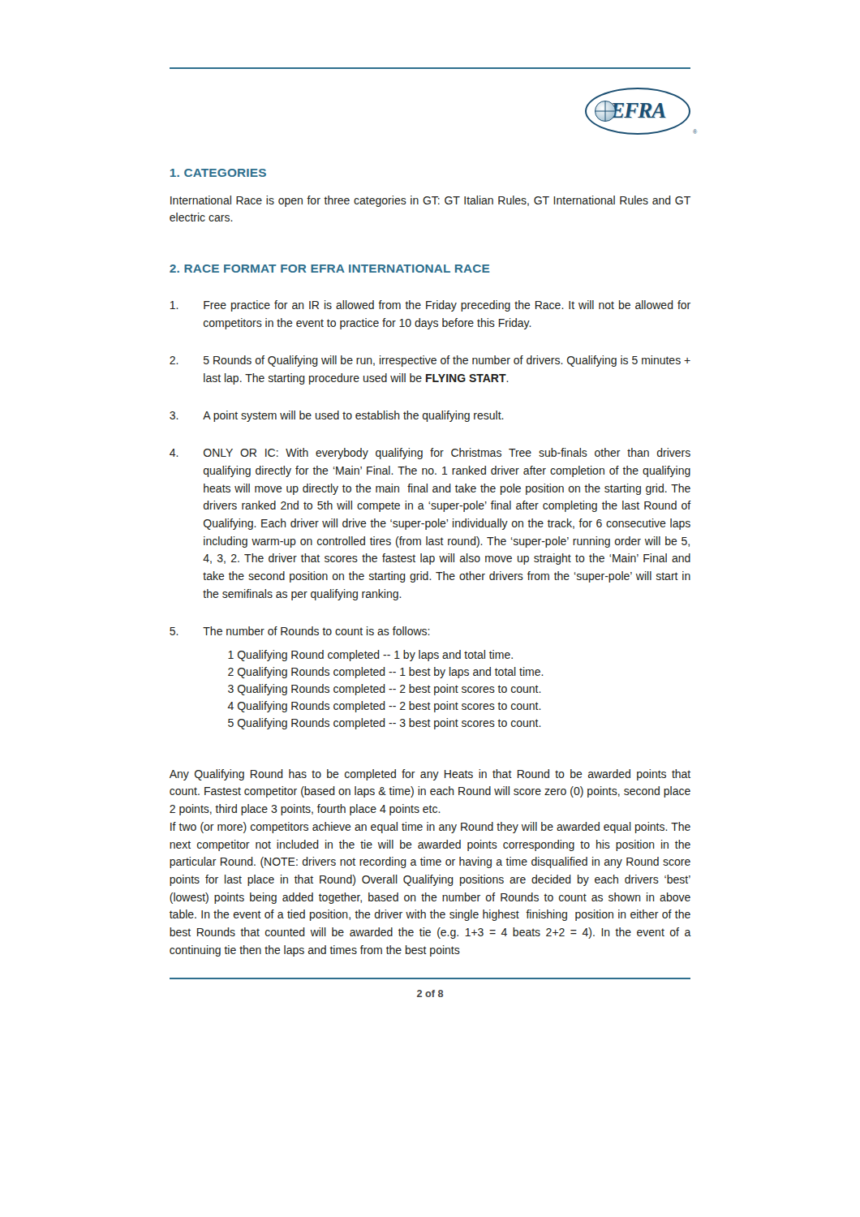EFRA
®
1. CATEGORIES
International Race is open for three categories in GT: GT Italian Rules, GT International Rules and GT electric cars.
2. RACE FORMAT FOR EFRA INTERNATIONAL RACE
Free practice for an IR is allowed from the Friday preceding the Race. It will not be allowed for competitors in the event to practice for 10 days before this Friday.
5 Rounds of Qualifying will be run, irrespective of the number of drivers. Qualifying is 5 minutes + last lap. The starting procedure used will be FLYING START.
A point system will be used to establish the qualifying result.
ONLY OR IC: With everybody qualifying for Christmas Tree sub-finals other than drivers qualifying directly for the ‘Main’ Final. The no. 1 ranked driver after completion of the qualifying heats will move up directly to the main final and take the pole position on the starting grid. The drivers ranked 2nd to 5th will compete in a ‘super-pole’ final after completing the last Round of Qualifying. Each driver will drive the ‘super-pole’ individually on the track, for 6 consecutive laps including warm-up on controlled tires (from last round). The ‘super-pole’ running order will be 5, 4, 3, 2. The driver that scores the fastest lap will also move up straight to the ‘Main’ Final and take the second position on the starting grid. The other drivers from the ‘super-pole’ will start in the semifinals as per qualifying ranking.
The number of Rounds to count is as follows:
1 Qualifying Round completed -- 1 by laps and total time.
2 Qualifying Rounds completed -- 1 best by laps and total time.
3 Qualifying Rounds completed -- 2 best point scores to count.
4 Qualifying Rounds completed -- 2 best point scores to count.
5 Qualifying Rounds completed -- 3 best point scores to count.
Any Qualifying Round has to be completed for any Heats in that Round to be awarded points that count. Fastest competitor (based on laps & time) in each Round will score zero (0) points, second place 2 points, third place 3 points, fourth place 4 points etc.
If two (or more) competitors achieve an equal time in any Round they will be awarded equal points. The next competitor not included in the tie will be awarded points corresponding to his position in the particular Round. (NOTE: drivers not recording a time or having a time disqualified in any Round score points for last place in that Round) Overall Qualifying positions are decided by each drivers ‘best’ (lowest) points being added together, based on the number of Rounds to count as shown in above table. In the event of a tied position, the driver with the single highest finishing position in either of the best Rounds that counted will be awarded the tie (e.g. 1+3 = 4 beats 2+2 = 4). In the event of a continuing tie then the laps and times from the best points
2 of 8